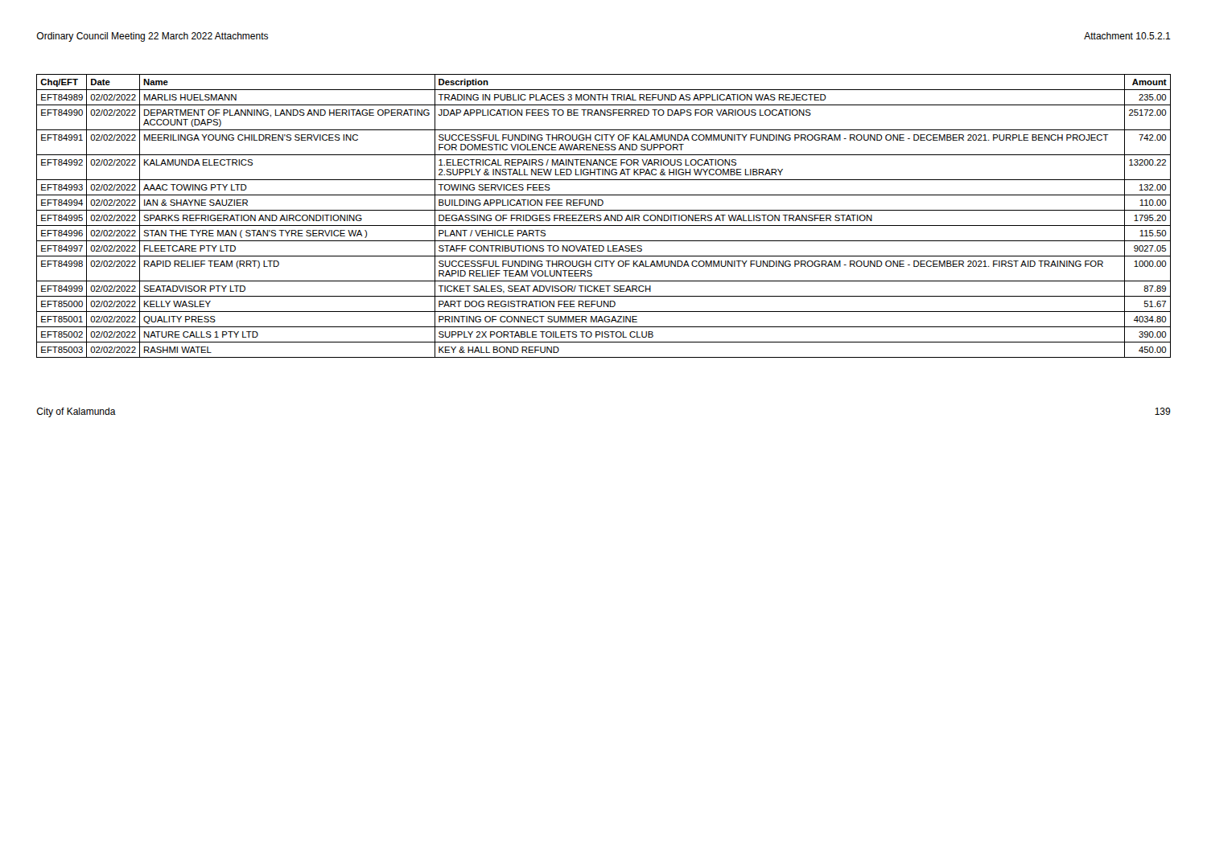Ordinary Council Meeting 22 March 2022 Attachments
Attachment 10.5.2.1
Payments listing
| Chq/EFT | Date | Name | Description | Amount |
| --- | --- | --- | --- | --- |
| EFT84989 | 02/02/2022 | MARLIS HUELSMANN | TRADING IN PUBLIC PLACES 3 MONTH TRIAL REFUND AS APPLICATION WAS REJECTED | 235.00 |
| EFT84990 | 02/02/2022 | DEPARTMENT OF PLANNING, LANDS AND HERITAGE OPERATING ACCOUNT (DAPS) | JDAP APPLICATION FEES TO BE TRANSFERRED TO DAPS FOR VARIOUS LOCATIONS | 25172.00 |
| EFT84991 | 02/02/2022 | MEERILINGA YOUNG CHILDREN'S SERVICES INC | SUCCESSFUL FUNDING THROUGH CITY OF KALAMUNDA COMMUNITY FUNDING PROGRAM - ROUND ONE - DECEMBER 2021. PURPLE BENCH PROJECT FOR DOMESTIC VIOLENCE AWARENESS AND SUPPORT | 742.00 |
| EFT84992 | 02/02/2022 | KALAMUNDA ELECTRICS | 1.ELECTRICAL REPAIRS / MAINTENANCE FOR VARIOUS LOCATIONS 2.SUPPLY & INSTALL NEW LED LIGHTING AT KPAC & HIGH WYCOMBE LIBRARY | 13200.22 |
| EFT84993 | 02/02/2022 | AAAC TOWING PTY LTD | TOWING SERVICES FEES | 132.00 |
| EFT84994 | 02/02/2022 | IAN & SHAYNE SAUZIER | BUILDING APPLICATION FEE REFUND | 110.00 |
| EFT84995 | 02/02/2022 | SPARKS REFRIGERATION AND AIRCONDITIONING | DEGASSING OF FRIDGES FREEZERS AND AIR CONDITIONERS AT WALLISTON TRANSFER STATION | 1795.20 |
| EFT84996 | 02/02/2022 | STAN THE TYRE MAN ( STAN'S TYRE SERVICE WA ) | PLANT / VEHICLE PARTS | 115.50 |
| EFT84997 | 02/02/2022 | FLEETCARE PTY LTD | STAFF CONTRIBUTIONS TO NOVATED LEASES | 9027.05 |
| EFT84998 | 02/02/2022 | RAPID RELIEF TEAM (RRT) LTD | SUCCESSFUL FUNDING THROUGH CITY OF KALAMUNDA COMMUNITY FUNDING PROGRAM - ROUND ONE - DECEMBER 2021. FIRST AID TRAINING FOR RAPID RELIEF TEAM VOLUNTEERS | 1000.00 |
| EFT84999 | 02/02/2022 | SEATADVISOR PTY LTD | TICKET SALES, SEAT ADVISOR/ TICKET SEARCH | 87.89 |
| EFT85000 | 02/02/2022 | KELLY WASLEY | PART DOG REGISTRATION FEE REFUND | 51.67 |
| EFT85001 | 02/02/2022 | QUALITY PRESS | PRINTING OF CONNECT SUMMER MAGAZINE | 4034.80 |
| EFT85002 | 02/02/2022 | NATURE CALLS 1 PTY LTD | SUPPLY 2X PORTABLE TOILETS TO PISTOL CLUB | 390.00 |
| EFT85003 | 02/02/2022 | RASHMI WATEL | KEY & HALL BOND REFUND | 450.00 |
City of Kalamunda
139